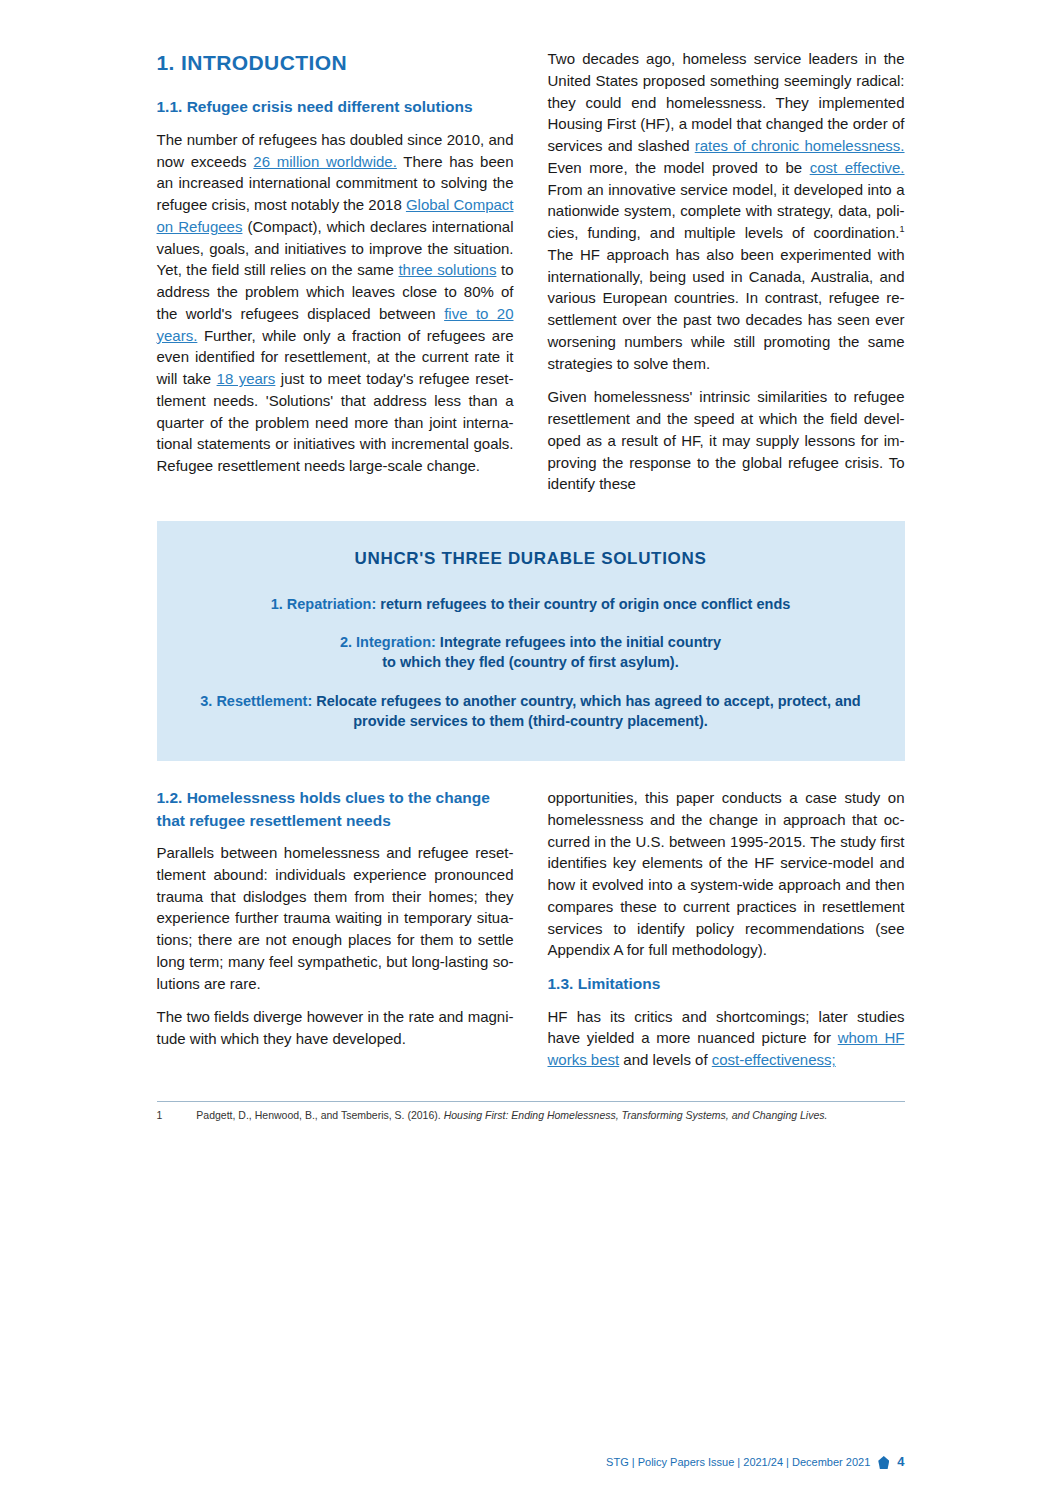1. INTRODUCTION
1.1. Refugee crisis need different solutions
The number of refugees has doubled since 2010, and now exceeds 26 million worldwide. There has been an increased international commitment to solving the refugee crisis, most notably the 2018 Global Compact on Refugees (Compact), which declares international values, goals, and initiatives to improve the situation. Yet, the field still relies on the same three solutions to address the problem which leaves close to 80% of the world's refugees displaced between five to 20 years. Further, while only a fraction of refugees are even identified for resettlement, at the current rate it will take 18 years just to meet today's refugee resettlement needs. 'Solutions' that address less than a quarter of the problem need more than joint international statements or initiatives with incremental goals. Refugee resettlement needs large-scale change.
Two decades ago, homeless service leaders in the United States proposed something seemingly radical: they could end homelessness. They implemented Housing First (HF), a model that changed the order of services and slashed rates of chronic homelessness. Even more, the model proved to be cost effective. From an innovative service model, it developed into a nationwide system, complete with strategy, data, policies, funding, and multiple levels of coordination.1 The HF approach has also been experimented with internationally, being used in Canada, Australia, and various European countries. In contrast, refugee resettlement over the past two decades has seen ever worsening numbers while still promoting the same strategies to solve them.
Given homelessness' intrinsic similarities to refugee resettlement and the speed at which the field developed as a result of HF, it may supply lessons for improving the response to the global refugee crisis. To identify these
UNHCR'S THREE DURABLE SOLUTIONS
1. Repatriation: return refugees to their country of origin once conflict ends
2. Integration: Integrate refugees into the initial country
to which they fled (country of first asylum).
3. Resettlement: Relocate refugees to another country, which has agreed to accept, protect, and provide services to them (third-country placement).
1.2. Homelessness holds clues to the change that refugee resettlement needs
Parallels between homelessness and refugee resettlement abound: individuals experience pronounced trauma that dislodges them from their homes; they experience further trauma waiting in temporary situations; there are not enough places for them to settle long term; many feel sympathetic, but long-lasting solutions are rare.
The two fields diverge however in the rate and magnitude with which they have developed.
opportunities, this paper conducts a case study on homelessness and the change in approach that occurred in the U.S. between 1995-2015. The study first identifies key elements of the HF service-model and how it evolved into a system-wide approach and then compares these to current practices in resettlement services to identify policy recommendations (see Appendix A for full methodology).
1.3. Limitations
HF has its critics and shortcomings; later studies have yielded a more nuanced picture for whom HF works best and levels of cost-effectiveness;
1 Padgett, D., Henwood, B., and Tsemberis, S. (2016). Housing First: Ending Homelessness, Transforming Systems, and Changing Lives.
STG | Policy Papers Issue | 2021/24 | December 2021 4